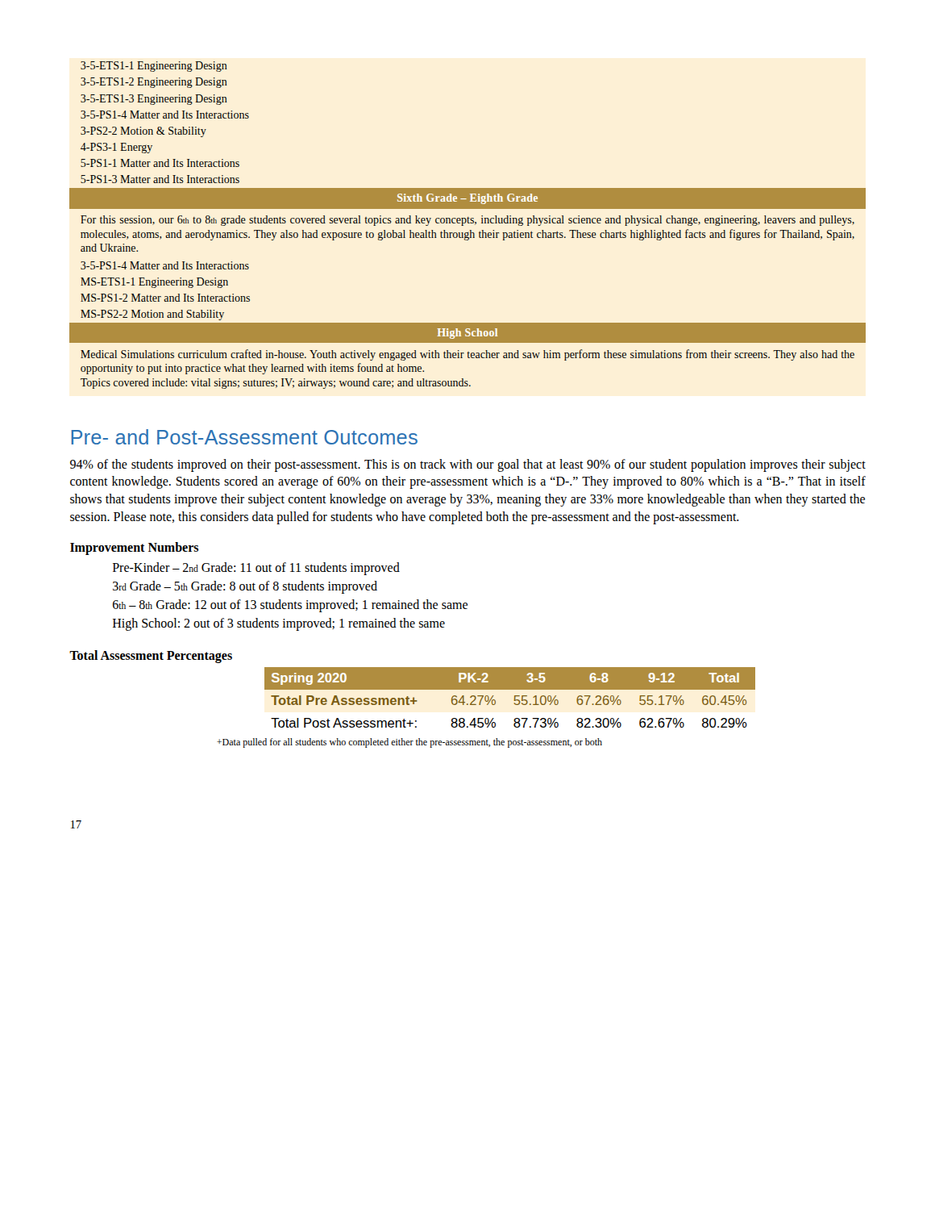| 3-5-ETS1-1 Engineering Design |
| 3-5-ETS1-2 Engineering Design |
| 3-5-ETS1-3 Engineering Design |
| 3-5-PS1-4 Matter and Its Interactions |
| 3-PS2-2 Motion & Stability |
| 4-PS3-1 Energy |
| 5-PS1-1 Matter and Its Interactions |
| 5-PS1-3 Matter and Its Interactions |
| Sixth Grade – Eighth Grade |
| For this session, our 6 th to 8 th grade students covered several topics and key concepts, including physical science and physical change, engineering, leavers and pulleys, molecules, atoms, and aerodynamics. They also had exposure to global health through their patient charts. These charts highlighted facts and figures for Thailand, Spain, and Ukraine. |
| 3-5-PS1-4 Matter and Its Interactions |
| MS-ETS1-1 Engineering Design |
| MS-PS1-2 Matter and Its Interactions |
| MS-PS2-2 Motion and Stability |
| High School |
| Medical Simulations curriculum crafted in-house. Youth actively engaged with their teacher and saw him perform these simulations from their screens. They also had the opportunity to put into practice what they learned with items found at home. Topics covered include: vital signs; sutures; IV; airways; wound care; and ultrasounds. |
Pre- and Post-Assessment Outcomes
94% of the students improved on their post-assessment. This is on track with our goal that at least 90% of our student population improves their subject content knowledge. Students scored an average of 60% on their pre-assessment which is a “D-.” They improved to 80% which is a “B-.” That in itself shows that students improve their subject content knowledge on average by 33%, meaning they are 33% more knowledgeable than when they started the session. Please note, this considers data pulled for students who have completed both the pre-assessment and the post-assessment.
Improvement Numbers
Pre-Kinder – 2nd Grade: 11 out of 11 students improved
3rd Grade – 5th Grade: 8 out of 8 students improved
6th – 8th Grade: 12 out of 13 students improved; 1 remained the same
High School: 2 out of 3 students improved; 1 remained the same
Total Assessment Percentages
| Spring 2020 | PK-2 | 3-5 | 6-8 | 9-12 | Total |
| --- | --- | --- | --- | --- | --- |
| Total Pre Assessment+ | 64.27% | 55.10% | 67.26% | 55.17% | 60.45% |
| Total Post Assessment+: | 88.45% | 87.73% | 82.30% | 62.67% | 80.29% |
+Data pulled for all students who completed either the pre-assessment, the post-assessment, or both
17